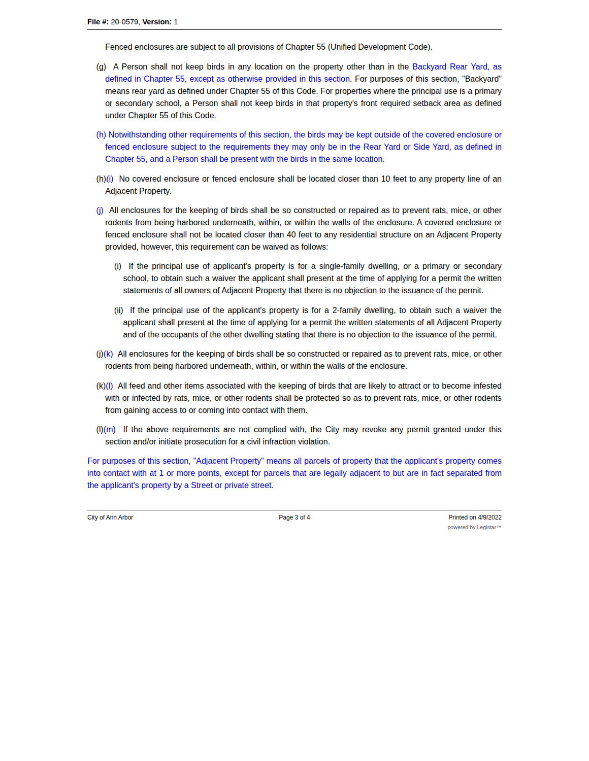File #: 20-0579, Version: 1
Fenced enclosures are subject to all provisions of Chapter 55 (Unified Development Code).
(g) A Person shall not keep birds in any location on the property other than in the Backyard Rear Yard, as defined in Chapter 55, except as otherwise provided in this section. For purposes of this section, "Backyard" means rear yard as defined under Chapter 55 of this Code. For properties where the principal use is a primary or secondary school, a Person shall not keep birds in that property's front required setback area as defined under Chapter 55 of this Code.
(h) Notwithstanding other requirements of this section, the birds may be kept outside of the covered enclosure or fenced enclosure subject to the requirements they may only be in the Rear Yard or Side Yard, as defined in Chapter 55, and a Person shall be present with the birds in the same location.
(h)(i) No covered enclosure or fenced enclosure shall be located closer than 10 feet to any property line of an Adjacent Property.
(j) All enclosures for the keeping of birds shall be so constructed or repaired as to prevent rats, mice, or other rodents from being harbored underneath, within, or within the walls of the enclosure. A covered enclosure or fenced enclosure shall not be located closer than 40 feet to any residential structure on an Adjacent Property provided, however, this requirement can be waived as follows:
(i) If the principal use of applicant's property is for a single-family dwelling, or a primary or secondary school, to obtain such a waiver the applicant shall present at the time of applying for a permit the written statements of all owners of Adjacent Property that there is no objection to the issuance of the permit.
(ii) If the principal use of the applicant's property is for a 2-family dwelling, to obtain such a waiver the applicant shall present at the time of applying for a permit the written statements of all Adjacent Property and of the occupants of the other dwelling stating that there is no objection to the issuance of the permit.
(j)(k) All enclosures for the keeping of birds shall be so constructed or repaired as to prevent rats, mice, or other rodents from being harbored underneath, within, or within the walls of the enclosure.
(k)(l) All feed and other items associated with the keeping of birds that are likely to attract or to become infested with or infected by rats, mice, or other rodents shall be protected so as to prevent rats, mice, or other rodents from gaining access to or coming into contact with them.
(l)(m) If the above requirements are not complied with, the City may revoke any permit granted under this section and/or initiate prosecution for a civil infraction violation.
For purposes of this section, "Adjacent Property" means all parcels of property that the applicant's property comes into contact with at 1 or more points, except for parcels that are legally adjacent to but are in fact separated from the applicant's property by a Street or private street.
City of Ann Arbor
Page 3 of 4
Printed on 4/9/2022 powered by Legistar™